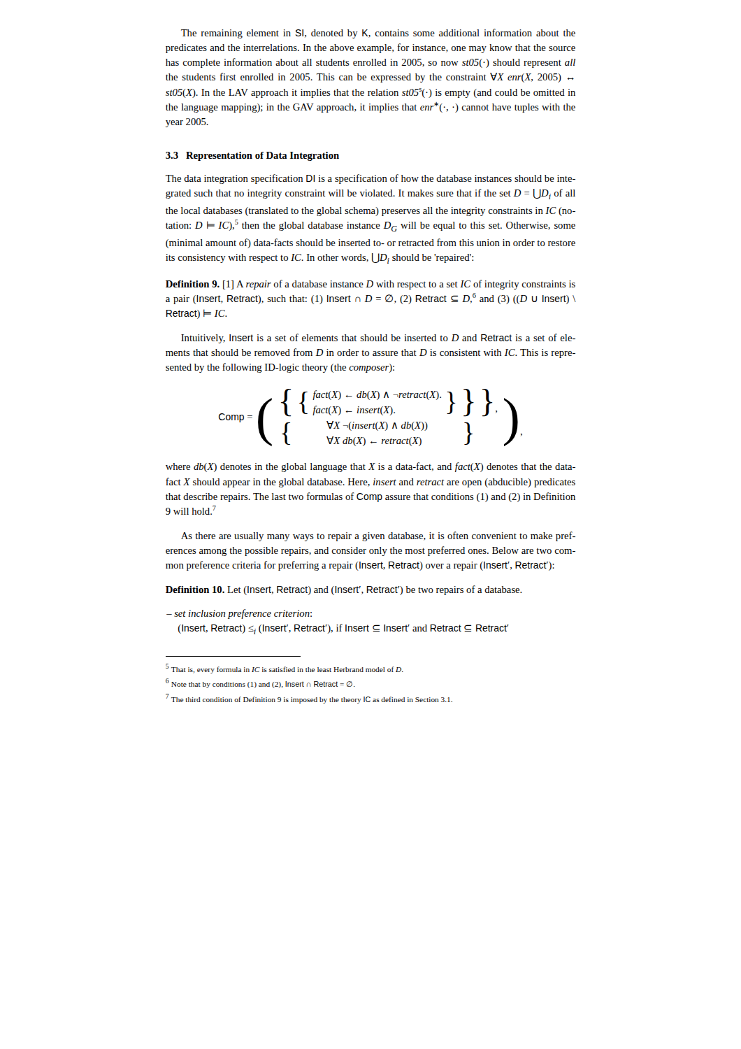The remaining element in SI, denoted by K, contains some additional information about the predicates and the interrelations. In the above example, for instance, one may know that the source has complete information about all students enrolled in 2005, so now st05(·) should represent all the students first enrolled in 2005. This can be expressed by the constraint ∀X enr(X, 2005) ↔ st05(X). In the LAV approach it implies that the relation st05s(·) is empty (and could be omitted in the language mapping); in the GAV approach, it implies that enr∗(·, ·) cannot have tuples with the year 2005.
3.3 Representation of Data Integration
The data integration specification DI is a specification of how the database instances should be integrated such that no integrity constraint will be violated. It makes sure that if the set D = ⋃Di of all the local databases (translated to the global schema) preserves all the integrity constraints in IC (notation: D ⊨ IC),5 then the global database instance DG will be equal to this set. Otherwise, some (minimal amount of) data-facts should be inserted to- or retracted from this union in order to restore its consistency with respect to IC. In other words, ⋃Di should be 'repaired':
Definition 9. [1] A repair of a database instance D with respect to a set IC of integrity constraints is a pair (Insert, Retract), such that: (1) Insert ∩ D = ∅, (2) Retract ⊆ D,6 and (3) ((D ∪ Insert) \ Retract) ⊨ IC.
Intuitively, Insert is a set of elements that should be inserted to D and Retract is a set of elements that should be removed from D in order to assure that D is consistent with IC. This is represented by the following ID-logic theory (the composer):
| Comp = | ( | / { / { / fact ( X ) ← db ( X ) ∧ ¬ retract ( X ). fact ( X ) ← insert ( X ). / } / } / } , / / { / ∀ X ¬( insert ( X ) ∧ db ( X )) ∀ X db ( X ) ← retract ( X ) / } / / | ) , |
where db(X) denotes in the global language that X is a data-fact, and fact(X) denotes that the data-fact X should appear in the global database. Here, insert and retract are open (abducible) predicates that describe repairs. The last two formulas of Comp assure that conditions (1) and (2) in Definition 9 will hold.7
As there are usually many ways to repair a given database, it is often convenient to make preferences among the possible repairs, and consider only the most preferred ones. Below are two common preference criteria for preferring a repair (Insert, Retract) over a repair (Insert′, Retract′):
Definition 10. Let (Insert, Retract) and (Insert′, Retract′) be two repairs of a database.
set inclusion preference criterion:
(Insert, Retract) ≤i (Insert′, Retract′), if Insert ⊆ Insert′ and Retract ⊆ Retract′
5 That is, every formula in IC is satisfied in the least Herbrand model of D.
6 Note that by conditions (1) and (2), Insert ∩ Retract = ∅.
7 The third condition of Definition 9 is imposed by the theory IC as defined in Section 3.1.